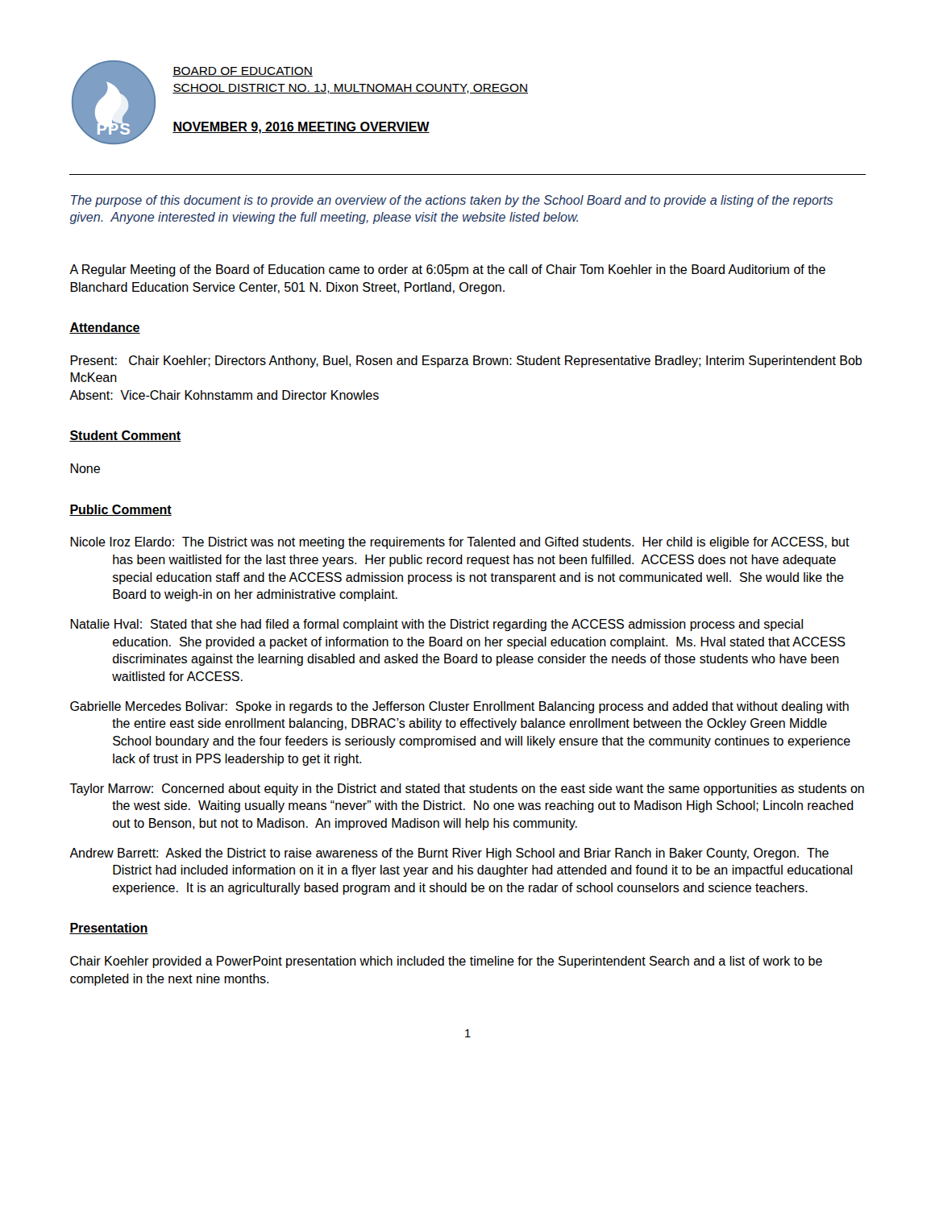PPS
BOARD OF EDUCATION
SCHOOL DISTRICT NO. 1J, MULTNOMAH COUNTY, OREGON
NOVEMBER 9, 2016 MEETING OVERVIEW
The purpose of this document is to provide an overview of the actions taken by the School Board and to provide a listing of the reports given. Anyone interested in viewing the full meeting, please visit the website listed below.
A Regular Meeting of the Board of Education came to order at 6:05pm at the call of Chair Tom Koehler in the Board Auditorium of the Blanchard Education Service Center, 501 N. Dixon Street, Portland, Oregon.
Attendance
Present: Chair Koehler; Directors Anthony, Buel, Rosen and Esparza Brown: Student Representative Bradley; Interim Superintendent Bob McKean
Absent: Vice-Chair Kohnstamm and Director Knowles
Student Comment
None
Public Comment
Nicole Iroz Elardo: The District was not meeting the requirements for Talented and Gifted students. Her child is eligible for ACCESS, but has been waitlisted for the last three years. Her public record request has not been fulfilled. ACCESS does not have adequate special education staff and the ACCESS admission process is not transparent and is not communicated well. She would like the Board to weigh-in on her administrative complaint.
Natalie Hval: Stated that she had filed a formal complaint with the District regarding the ACCESS admission process and special education. She provided a packet of information to the Board on her special education complaint. Ms. Hval stated that ACCESS discriminates against the learning disabled and asked the Board to please consider the needs of those students who have been waitlisted for ACCESS.
Gabrielle Mercedes Bolivar: Spoke in regards to the Jefferson Cluster Enrollment Balancing process and added that without dealing with the entire east side enrollment balancing, DBRAC’s ability to effectively balance enrollment between the Ockley Green Middle School boundary and the four feeders is seriously compromised and will likely ensure that the community continues to experience lack of trust in PPS leadership to get it right.
Taylor Marrow: Concerned about equity in the District and stated that students on the east side want the same opportunities as students on the west side. Waiting usually means “never” with the District. No one was reaching out to Madison High School; Lincoln reached out to Benson, but not to Madison. An improved Madison will help his community.
Andrew Barrett: Asked the District to raise awareness of the Burnt River High School and Briar Ranch in Baker County, Oregon. The District had included information on it in a flyer last year and his daughter had attended and found it to be an impactful educational experience. It is an agriculturally based program and it should be on the radar of school counselors and science teachers.
Presentation
Chair Koehler provided a PowerPoint presentation which included the timeline for the Superintendent Search and a list of work to be completed in the next nine months.
1